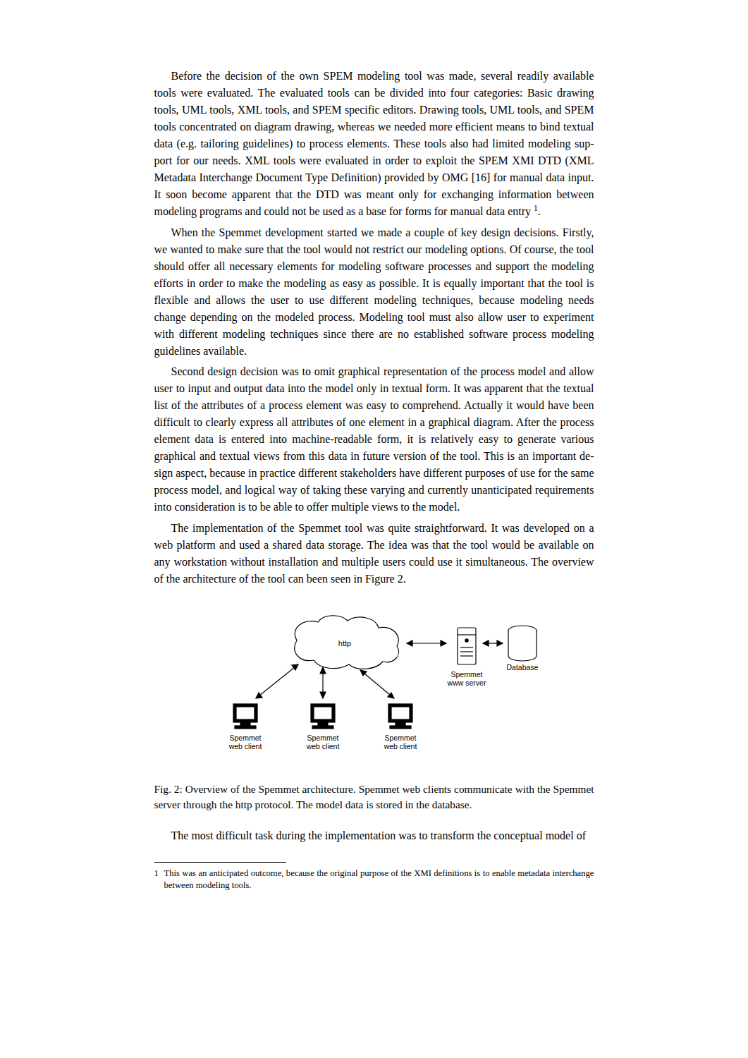Before the decision of the own SPEM modeling tool was made, several readily available tools were evaluated. The evaluated tools can be divided into four categories: Basic drawing tools, UML tools, XML tools, and SPEM specific editors. Drawing tools, UML tools, and SPEM tools concentrated on diagram drawing, whereas we needed more efficient means to bind textual data (e.g. tailoring guidelines) to process elements. These tools also had limited modeling support for our needs. XML tools were evaluated in order to exploit the SPEM XMI DTD (XML Metadata Interchange Document Type Definition) provided by OMG [16] for manual data input. It soon become apparent that the DTD was meant only for exchanging information between modeling programs and could not be used as a base for forms for manual data entry 1.
When the Spemmet development started we made a couple of key design decisions. Firstly, we wanted to make sure that the tool would not restrict our modeling options. Of course, the tool should offer all necessary elements for modeling software processes and support the modeling efforts in order to make the modeling as easy as possible. It is equally important that the tool is flexible and allows the user to use different modeling techniques, because modeling needs change depending on the modeled process. Modeling tool must also allow user to experiment with different modeling techniques since there are no established software process modeling guidelines available.
Second design decision was to omit graphical representation of the process model and allow user to input and output data into the model only in textual form. It was apparent that the textual list of the attributes of a process element was easy to comprehend. Actually it would have been difficult to clearly express all attributes of one element in a graphical diagram. After the process element data is entered into machine-readable form, it is relatively easy to generate various graphical and textual views from this data in future version of the tool. This is an important design aspect, because in practice different stakeholders have different purposes of use for the same process model, and logical way of taking these varying and currently unanticipated requirements into consideration is to be able to offer multiple views to the model.
The implementation of the Spemmet tool was quite straightforward. It was developed on a web platform and used a shared data storage. The idea was that the tool would be available on any workstation without installation and multiple users could use it simultaneous. The overview of the architecture of the tool can been seen in Figure 2.
http Spemmet www server Database Spemmet web client Spemmet web client Spemmet web client
Fig. 2: Overview of the Spemmet architecture. Spemmet web clients communicate with the Spemmet server through the http protocol. The model data is stored in the database.
The most difficult task during the implementation was to transform the conceptual model of
1 This was an anticipated outcome, because the original purpose of the XMI definitions is to enable metadata interchange between modeling tools.